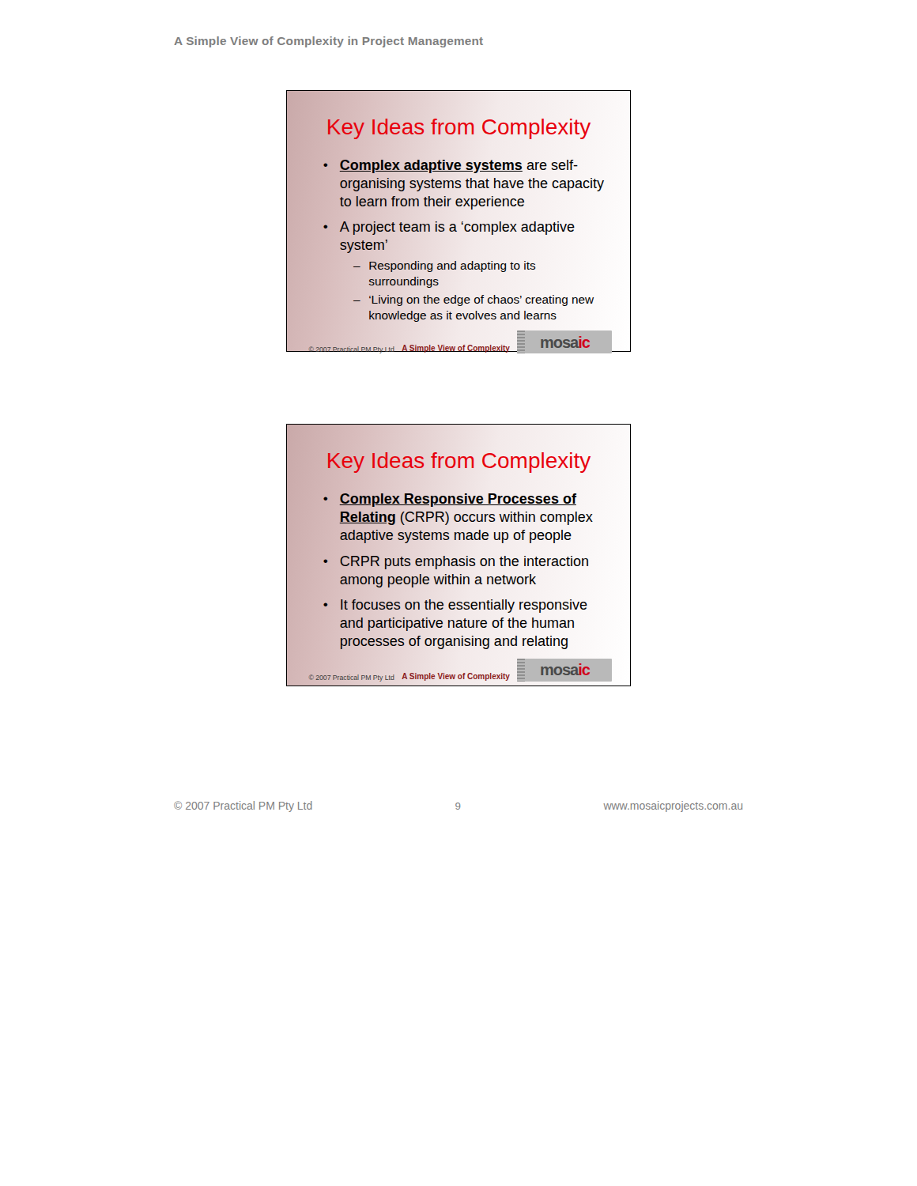A Simple View of Complexity in Project Management
Key Ideas from Complexity
Complex adaptive systems are self-organising systems that have the capacity to learn from their experience
A project team is a ‘complex adaptive system’
Responding and adapting to its surroundings
‘Living on the edge of chaos’ creating new knowledge as it evolves and learns
© 2007 Practical PM Pty Ltd
A Simple View of Complexity
mosaic
Key Ideas from Complexity
Complex Responsive Processes of Relating (CRPR) occurs within complex adaptive systems made up of people
CRPR puts emphasis on the interaction among people within a network
It focuses on the essentially responsive and participative nature of the human processes of organising and relating
© 2007 Practical PM Pty Ltd
A Simple View of Complexity
mosaic
© 2007 Practical PM Pty Ltd
9
www.mosaicprojects.com.au